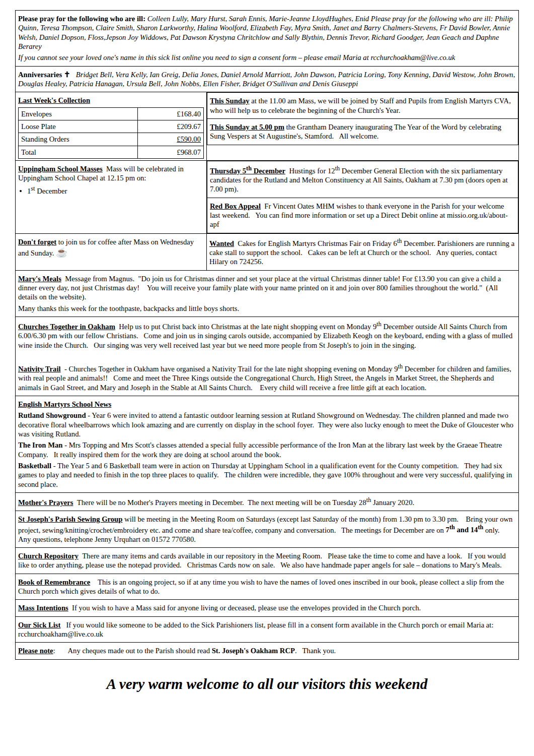| Please pray for the following who are ill: Colleen Lully, Mary Hurst, Sarah Ennis, Marie-Jeanne LloydHughes, Enid Please pray for the following who are ill: Philip Quinn, Teresa Thompson, Claire Smith, Sharon Larkworthy, Halina Woolford, Elizabeth Fay, Myra Smith, Janet and Barry Chalmers-Stevens, Fr David Bowler, Annie Welsh, Daniel Dopson, Floss,Jepson Joy Widdows, Pat Dawson Krystyna Chritchlow and Sally Blythin, Dennis Trevor, Richard Goodger, Jean Geach and Daphne Berarey If you cannot see your loved one's name in this sick list online you need to sign a consent form – please email Maria at rcchurchoakham@live.co.uk |
| Anniversaries ✝ Bridget Bell, Vera Kelly, Ian Greig, Delia Jones, Daniel Arnold Marriott, John Dawson, Patricia Loring, Tony Kenning, David Westow, John Brown, Douglas Healey, Patricia Hanagan, Ursula Bell, John Nobbs, Ellen Fisher, Bridget O'Sullivan and Denis Giuseppi |
| Last Week's Collection / Envelopes / £168.40 / / Loose Plate / £209.67 / / Standing Orders / £590.00 / / Total / £968.07 / | / This Sunday at the 11.00 am Mass, we will be joined by Staff and Pupils from English Martyrs CVA, who will help us to celebrate the beginning of the Church's Year. / / This Sunday at 5.00 pm the Grantham Deanery inaugurating The Year of the Word by celebrating Sung Vespers at St Augustine's, Stamford. All welcome. / |
| Uppingham School Masses Mass will be celebrated in Uppingham School Chapel at 12.15 pm on: 1 st December | / Thursday 5 th December Hustings for 12 th December General Election with the six parliamentary candidates for the Rutland and Melton Constituency at All Saints, Oakham at 7.30 pm (doors open at 7.00 pm). / / Red Box Appeal Fr Vincent Oates MHM wishes to thank everyone in the Parish for your welcome last weekend. You can find more information or set up a Direct Debit online at missio.org.uk/about-apf / |
| Don't forget to join us for coffee after Mass on Wednesday and Sunday. ☕ | Wanted Cakes for English Martyrs Christmas Fair on Friday 6 th December. Parishioners are running a cake stall to support the school. Cakes can be left at Church or the school. Any queries, contact Hilary on 724256. |
| Mary's Meals Message from Magnus. "Do join us for Christmas dinner and set your place at the virtual Christmas dinner table! For £13.90 you can give a child a dinner every day, not just Christmas day! You will receive your family plate with your name printed on it and join over 800 families throughout the world." (All details on the website). Many thanks this week for the toothpaste, backpacks and little boys shorts. |
| Churches Together in Oakham Help us to put Christ back into Christmas at the late night shopping event on Monday 9 th December outside All Saints Church from 6.00/6.30 pm with our fellow Christians. Come and join us in singing carols outside, accompanied by Elizabeth Keogh on the keyboard, ending with a glass of mulled wine inside the Church. Our singing was very well received last year but we need more people from St Joseph's to join in the singing. Nativity Trail - Churches Together in Oakham have organised a Nativity Trail for the late night shopping evening on Monday 9 th December for children and families, with real people and animals!! Come and meet the Three Kings outside the Congregational Church, High Street, the Angels in Market Street, the Shepherds and animals in Gaol Street, and Mary and Joseph in the Stable at All Saints Church. Every child will receive a free little gift at each location. |
| English Martyrs School News Rutland Showground - Year 6 were invited to attend a fantastic outdoor learning session at Rutland Showground on Wednesday. The children planned and made two decorative floral wheelbarrows which look amazing and are currently on display in the school foyer. They were also lucky enough to meet the Duke of Gloucester who was visiting Rutland. The Iron Man - Mrs Topping and Mrs Scott's classes attended a special fully accessible performance of the Iron Man at the library last week by the Graeae Theatre Company. It really inspired them for the work they are doing at school around the book. Basketball - The Year 5 and 6 Basketball team were in action on Thursday at Uppingham School in a qualification event for the County competition. They had six games to play and needed to finish in the top three places to qualify. The children were incredible, they gave 100% throughout and were very successful, qualifying in second place. |
| Mother's Prayers There will be no Mother's Prayers meeting in December. The next meeting will be on Tuesday 28 th January 2020. |
| St Joseph's Parish Sewing Group will be meeting in the Meeting Room on Saturdays (except last Saturday of the month) from 1.30 pm to 3.30 pm. Bring your own project, sewing/knitting/crochet/embroidery etc. and come and share tea/coffee, company and conversation. The meetings for December are on 7 th and 14 th only. Any questions, telephone Jenny Urquhart on 01572 770580. |
| Church Repository There are many items and cards available in our repository in the Meeting Room. Please take the time to come and have a look. If you would like to order anything, please use the notepad provided. Christmas Cards now on sale. We also have handmade paper angels for sale – donations to Mary's Meals. |
| Book of Remembrance This is an ongoing project, so if at any time you wish to have the names of loved ones inscribed in our book, please collect a slip from the Church porch which gives details of what to do. |
| Mass Intentions If you wish to have a Mass said for anyone living or deceased, please use the envelopes provided in the Church porch. |
| Our Sick List If you would like someone to be added to the Sick Parishioners list, please fill in a consent form available in the Church porch or email Maria at: rcchurchoakham@live.co.uk |
| Please note : Any cheques made out to the Parish should read St. Joseph's Oakham RCP . Thank you. |
A very warm welcome to all our visitors this weekend